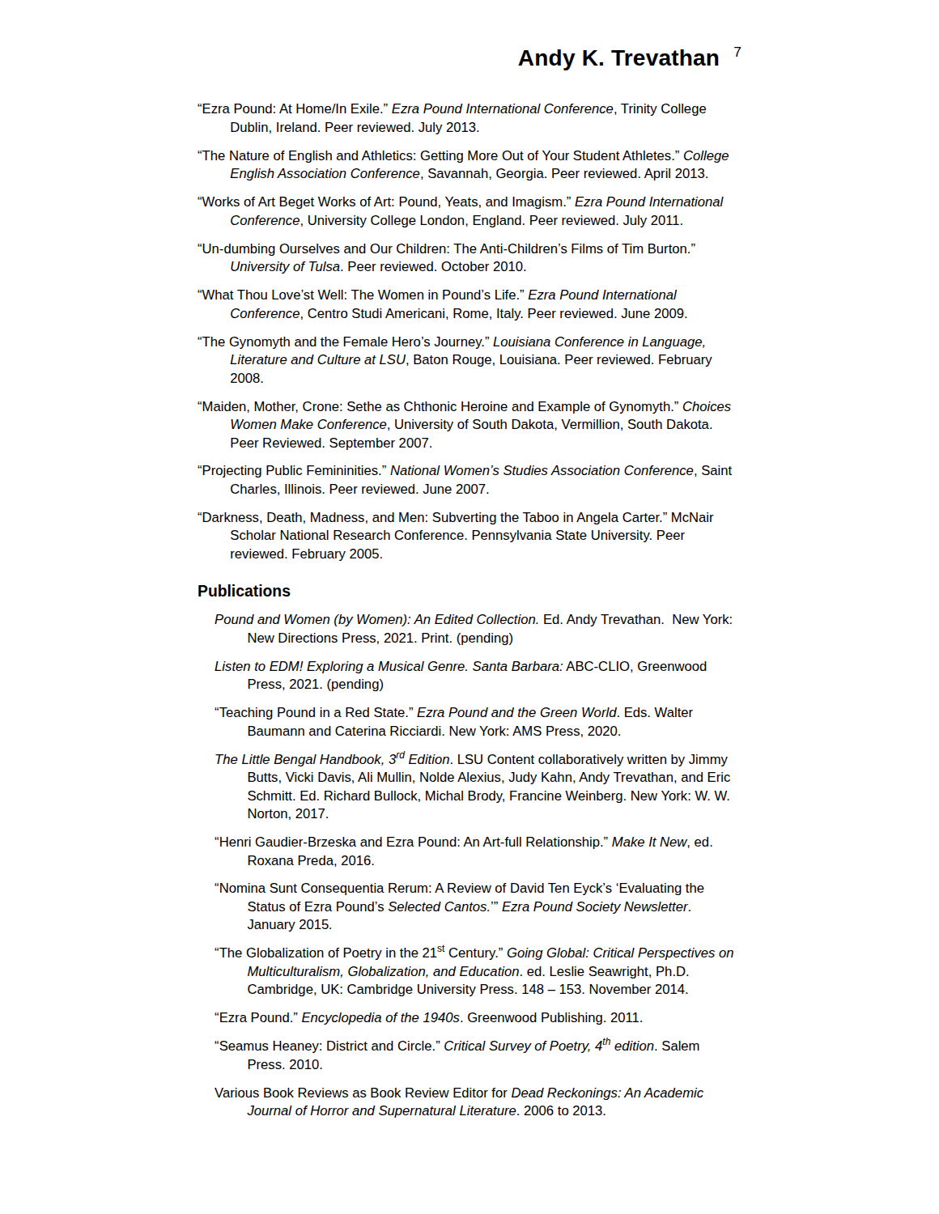Andy K. Trevathan 7
“Ezra Pound: At Home/In Exile.” Ezra Pound International Conference, Trinity College Dublin, Ireland. Peer reviewed. July 2013.
“The Nature of English and Athletics: Getting More Out of Your Student Athletes.” College English Association Conference, Savannah, Georgia. Peer reviewed. April 2013.
“Works of Art Beget Works of Art: Pound, Yeats, and Imagism.” Ezra Pound International Conference, University College London, England. Peer reviewed. July 2011.
“Un-dumbing Ourselves and Our Children: The Anti-Children’s Films of Tim Burton.” University of Tulsa. Peer reviewed. October 2010.
“What Thou Love’st Well: The Women in Pound’s Life.” Ezra Pound International Conference, Centro Studi Americani, Rome, Italy. Peer reviewed. June 2009.
“The Gynomyth and the Female Hero’s Journey.” Louisiana Conference in Language, Literature and Culture at LSU, Baton Rouge, Louisiana. Peer reviewed. February 2008.
“Maiden, Mother, Crone: Sethe as Chthonic Heroine and Example of Gynomyth.” Choices Women Make Conference, University of South Dakota, Vermillion, South Dakota. Peer Reviewed. September 2007.
“Projecting Public Femininities.” National Women’s Studies Association Conference, Saint Charles, Illinois. Peer reviewed. June 2007.
“Darkness, Death, Madness, and Men: Subverting the Taboo in Angela Carter.” McNair Scholar National Research Conference. Pennsylvania State University. Peer reviewed. February 2005.
Publications
Pound and Women (by Women): An Edited Collection. Ed. Andy Trevathan. New York: New Directions Press, 2021. Print. (pending)
Listen to EDM! Exploring a Musical Genre. Santa Barbara: ABC-CLIO, Greenwood Press, 2021. (pending)
“Teaching Pound in a Red State.” Ezra Pound and the Green World. Eds. Walter Baumann and Caterina Ricciardi. New York: AMS Press, 2020.
The Little Bengal Handbook, 3rd Edition. LSU Content collaboratively written by Jimmy Butts, Vicki Davis, Ali Mullin, Nolde Alexius, Judy Kahn, Andy Trevathan, and Eric Schmitt. Ed. Richard Bullock, Michal Brody, Francine Weinberg. New York: W. W. Norton, 2017.
“Henri Gaudier-Brzeska and Ezra Pound: An Art-full Relationship.” Make It New, ed. Roxana Preda, 2016.
“Nomina Sunt Consequentia Rerum: A Review of David Ten Eyck’s ‘Evaluating the Status of Ezra Pound’s Selected Cantos.’” Ezra Pound Society Newsletter. January 2015.
“The Globalization of Poetry in the 21st Century.” Going Global: Critical Perspectives on Multiculturalism, Globalization, and Education. ed. Leslie Seawright, Ph.D. Cambridge, UK: Cambridge University Press. 148 – 153. November 2014.
“Ezra Pound.” Encyclopedia of the 1940s. Greenwood Publishing. 2011.
“Seamus Heaney: District and Circle.” Critical Survey of Poetry, 4th edition. Salem Press. 2010.
Various Book Reviews as Book Review Editor for Dead Reckonings: An Academic Journal of Horror and Supernatural Literature. 2006 to 2013.